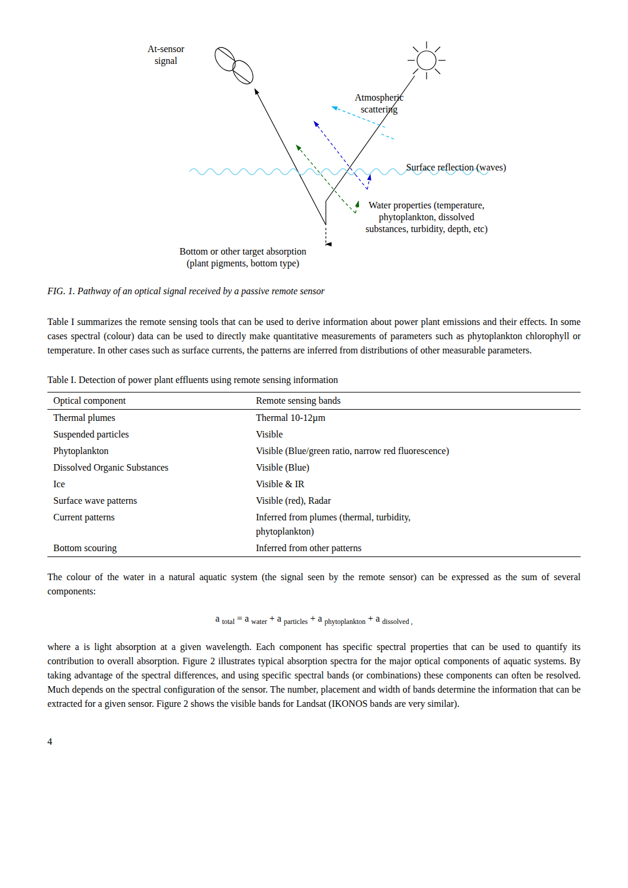At-sensor signal Atmospheric scattering Surface reflection (waves) Water properties (temperature, phytoplankton, dissolved substances, turbidity, depth, etc) Bottom or other target absorption (plant pigments, bottom type)
FIG. 1. Pathway of an optical signal received by a passive remote sensor
Table I summarizes the remote sensing tools that can be used to derive information about power plant emissions and their effects. In some cases spectral (colour) data can be used to directly make quantitative measurements of parameters such as phytoplankton chlorophyll or temperature. In other cases such as surface currents, the patterns are inferred from distributions of other measurable parameters.
Table I. Detection of power plant effluents using remote sensing information
| Optical component | Remote sensing bands |
| --- | --- |
| Thermal plumes | Thermal 10-12µm |
| Suspended particles | Visible |
| Phytoplankton | Visible (Blue/green ratio, narrow red fluorescence) |
| Dissolved Organic Substances | Visible (Blue) |
| Ice | Visible & IR |
| Surface wave patterns | Visible (red), Radar |
| Current patterns | Inferred from plumes (thermal, turbidity, phytoplankton) |
| Bottom scouring | Inferred from other patterns |
The colour of the water in a natural aquatic system (the signal seen by the remote sensor) can be expressed as the sum of several components:
a total = a water + a particles + a phytoplankton + a dissolved ,
where a is light absorption at a given wavelength. Each component has specific spectral properties that can be used to quantify its contribution to overall absorption. Figure 2 illustrates typical absorption spectra for the major optical components of aquatic systems. By taking advantage of the spectral differences, and using specific spectral bands (or combinations) these components can often be resolved. Much depends on the spectral configuration of the sensor. The number, placement and width of bands determine the information that can be extracted for a given sensor. Figure 2 shows the visible bands for Landsat (IKONOS bands are very similar).
4